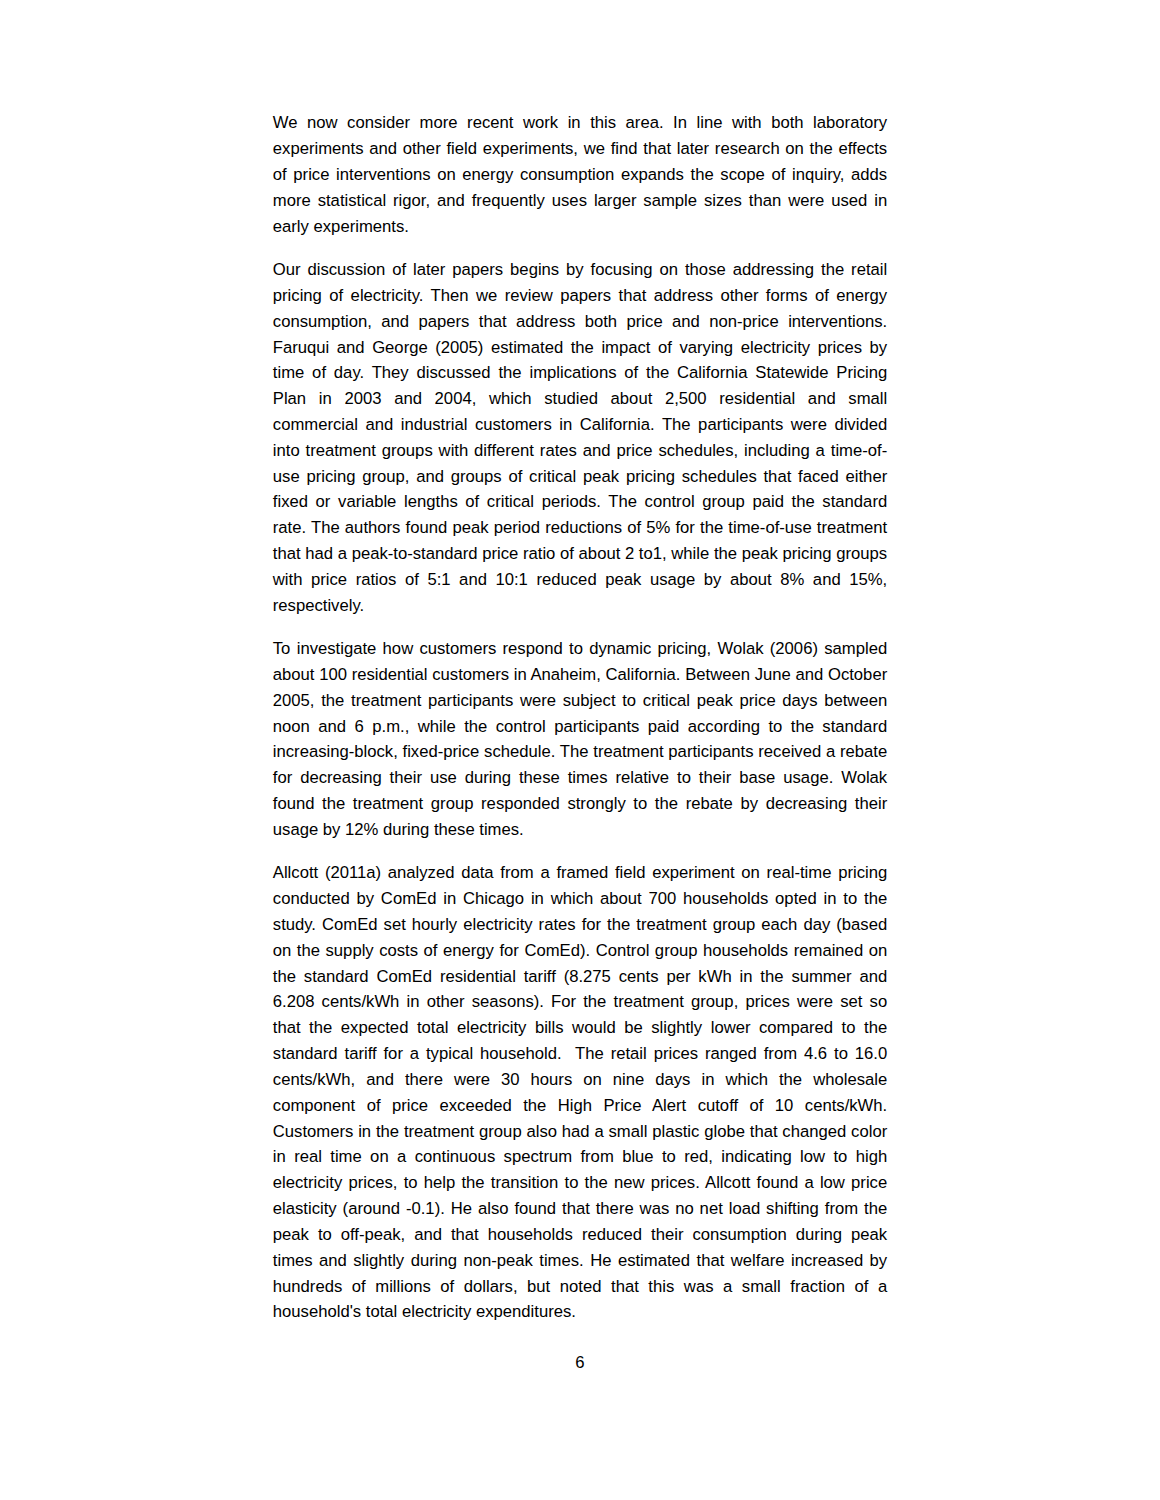We now consider more recent work in this area. In line with both laboratory experiments and other field experiments, we find that later research on the effects of price interventions on energy consumption expands the scope of inquiry, adds more statistical rigor, and frequently uses larger sample sizes than were used in early experiments.
Our discussion of later papers begins by focusing on those addressing the retail pricing of electricity. Then we review papers that address other forms of energy consumption, and papers that address both price and non-price interventions. Faruqui and George (2005) estimated the impact of varying electricity prices by time of day. They discussed the implications of the California Statewide Pricing Plan in 2003 and 2004, which studied about 2,500 residential and small commercial and industrial customers in California. The participants were divided into treatment groups with different rates and price schedules, including a time-of-use pricing group, and groups of critical peak pricing schedules that faced either fixed or variable lengths of critical periods. The control group paid the standard rate. The authors found peak period reductions of 5% for the time-of-use treatment that had a peak-to-standard price ratio of about 2 to1, while the peak pricing groups with price ratios of 5:1 and 10:1 reduced peak usage by about 8% and 15%, respectively.
To investigate how customers respond to dynamic pricing, Wolak (2006) sampled about 100 residential customers in Anaheim, California. Between June and October 2005, the treatment participants were subject to critical peak price days between noon and 6 p.m., while the control participants paid according to the standard increasing-block, fixed-price schedule. The treatment participants received a rebate for decreasing their use during these times relative to their base usage. Wolak found the treatment group responded strongly to the rebate by decreasing their usage by 12% during these times.
Allcott (2011a) analyzed data from a framed field experiment on real-time pricing conducted by ComEd in Chicago in which about 700 households opted in to the study. ComEd set hourly electricity rates for the treatment group each day (based on the supply costs of energy for ComEd). Control group households remained on the standard ComEd residential tariff (8.275 cents per kWh in the summer and 6.208 cents/kWh in other seasons). For the treatment group, prices were set so that the expected total electricity bills would be slightly lower compared to the standard tariff for a typical household. The retail prices ranged from 4.6 to 16.0 cents/kWh, and there were 30 hours on nine days in which the wholesale component of price exceeded the High Price Alert cutoff of 10 cents/kWh. Customers in the treatment group also had a small plastic globe that changed color in real time on a continuous spectrum from blue to red, indicating low to high electricity prices, to help the transition to the new prices. Allcott found a low price elasticity (around -0.1). He also found that there was no net load shifting from the peak to off-peak, and that households reduced their consumption during peak times and slightly during non-peak times. He estimated that welfare increased by hundreds of millions of dollars, but noted that this was a small fraction of a household's total electricity expenditures.
6